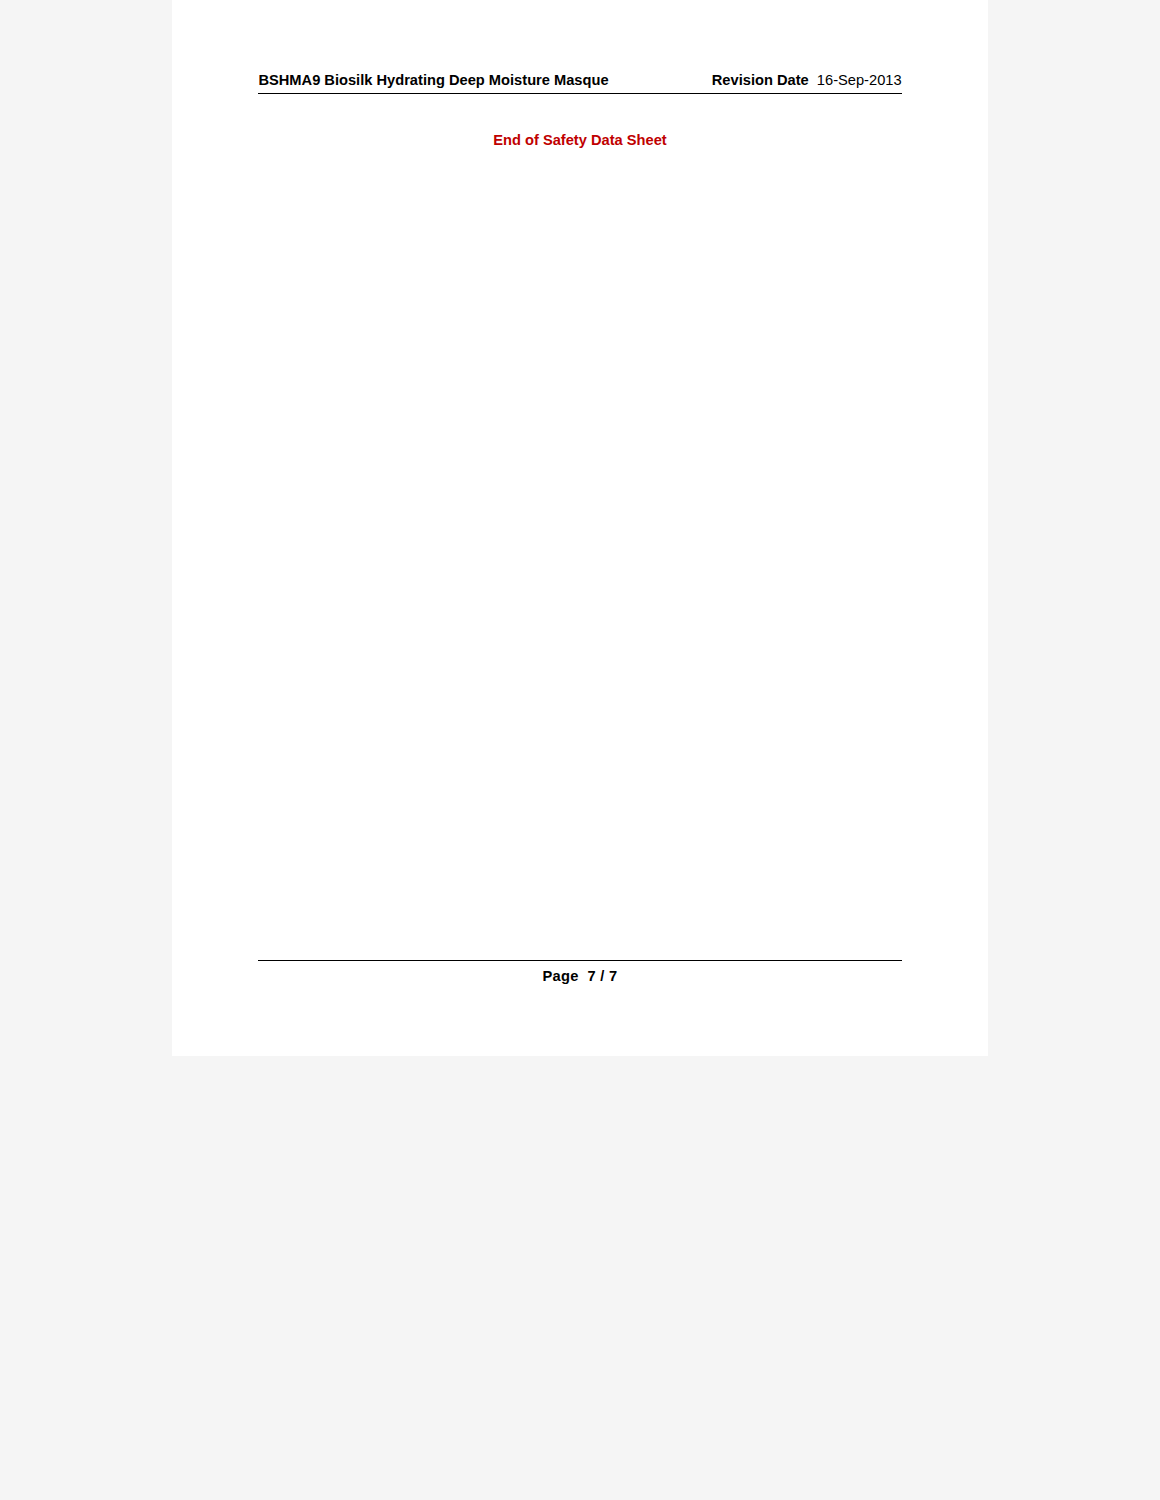BSHMA9 Biosilk Hydrating Deep Moisture Masque Revision Date 16-Sep-2013
End of Safety Data Sheet
Page 7 / 7